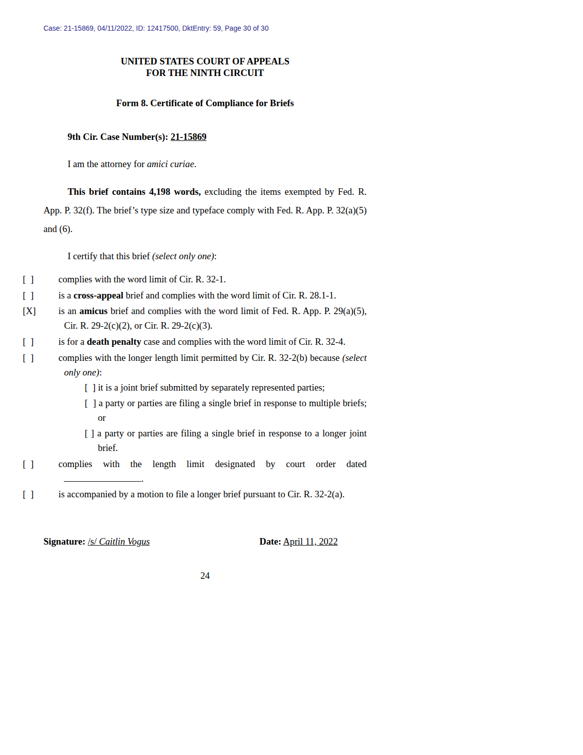Case: 21-15869, 04/11/2022, ID: 12417500, DktEntry: 59, Page 30 of 30
UNITED STATES COURT OF APPEALS
FOR THE NINTH CIRCUIT
Form 8. Certificate of Compliance for Briefs
9th Cir. Case Number(s): 21-15869
I am the attorney for amici curiae.
This brief contains 4,198 words, excluding the items exempted by Fed. R. App. P. 32(f). The brief’s type size and typeface comply with Fed. R. App. P. 32(a)(5) and (6).
I certify that this brief (select only one):
[ ] complies with the word limit of Cir. R. 32-1.
[ ] is a cross-appeal brief and complies with the word limit of Cir. R. 28.1-1.
[X] is an amicus brief and complies with the word limit of Fed. R. App. P. 29(a)(5), Cir. R. 29-2(c)(2), or Cir. R. 29-2(c)(3).
[ ] is for a death penalty case and complies with the word limit of Cir. R. 32-4.
[ ] complies with the longer length limit permitted by Cir. R. 32-2(b) because (select only one):
[ ] it is a joint brief submitted by separately represented parties;
[ ] a party or parties are filing a single brief in response to multiple briefs; or
[ ] a party or parties are filing a single brief in response to a longer joint brief.
[ ] complies with the length limit designated by court order dated .
[ ] is accompanied by a motion to file a longer brief pursuant to Cir. R. 32-2(a).
Signature: /s/ Caitlin Vogus
Date: April 11, 2022
24